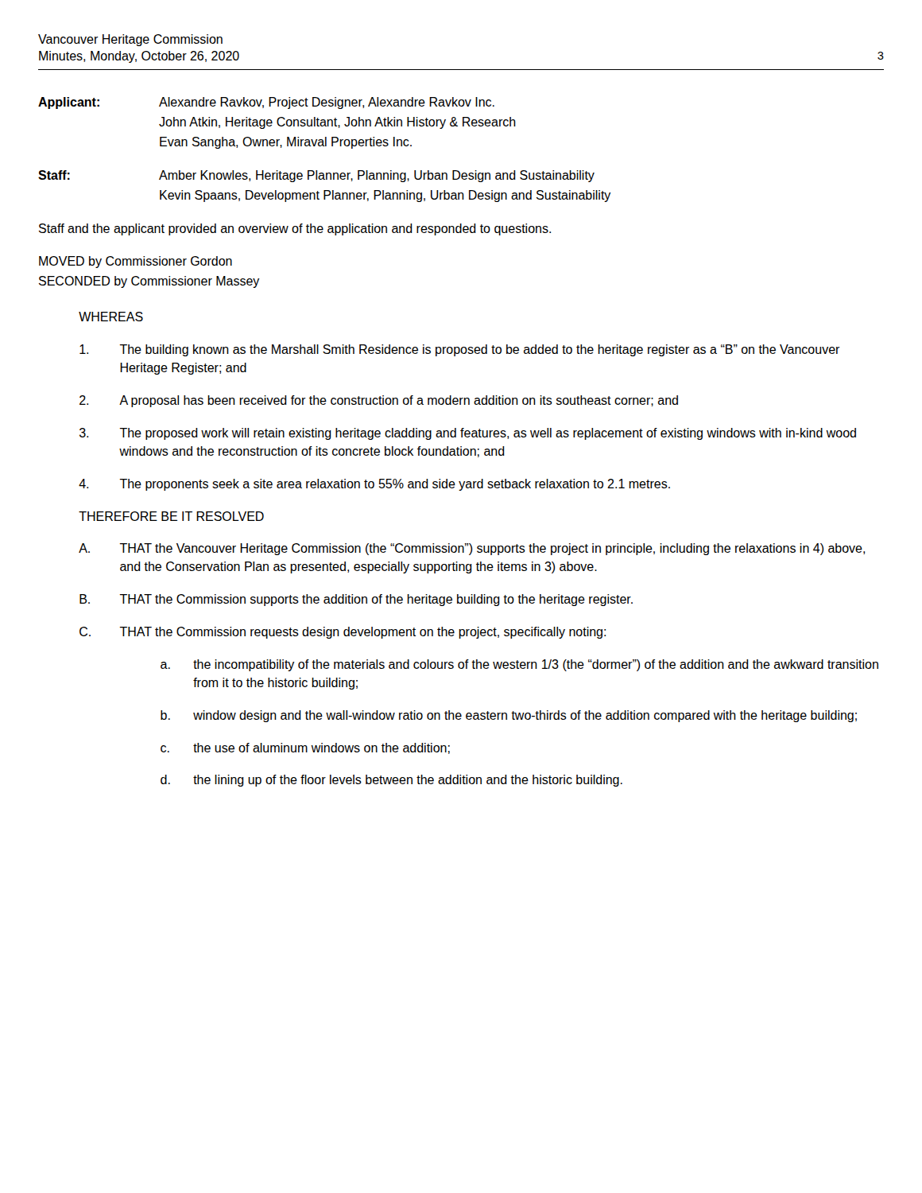Vancouver Heritage Commission
Minutes, Monday, October 26, 2020
3
Applicant:
Alexandre Ravkov, Project Designer, Alexandre Ravkov Inc.
John Atkin, Heritage Consultant, John Atkin History & Research
Evan Sangha, Owner, Miraval Properties Inc.
Staff:
Amber Knowles, Heritage Planner, Planning, Urban Design and Sustainability
Kevin Spaans, Development Planner, Planning, Urban Design and Sustainability
Staff and the applicant provided an overview of the application and responded to questions.
MOVED by Commissioner Gordon
SECONDED by Commissioner Massey
WHEREAS
1.
The building known as the Marshall Smith Residence is proposed to be added to the heritage register as a “B” on the Vancouver Heritage Register; and
2.
A proposal has been received for the construction of a modern addition on its southeast corner; and
3.
The proposed work will retain existing heritage cladding and features, as well as replacement of existing windows with in-kind wood windows and the reconstruction of its concrete block foundation; and
4.
The proponents seek a site area relaxation to 55% and side yard setback relaxation to 2.1 metres.
THEREFORE BE IT RESOLVED
A.
THAT the Vancouver Heritage Commission (the “Commission”) supports the project in principle, including the relaxations in 4) above, and the Conservation Plan as presented, especially supporting the items in 3) above.
B.
THAT the Commission supports the addition of the heritage building to the heritage register.
C.
THAT the Commission requests design development on the project, specifically noting:
a.
the incompatibility of the materials and colours of the western 1/3 (the “dormer”) of the addition and the awkward transition from it to the historic building;
b.
window design and the wall-window ratio on the eastern two-thirds of the addition compared with the heritage building;
c.
the use of aluminum windows on the addition;
d.
the lining up of the floor levels between the addition and the historic building.